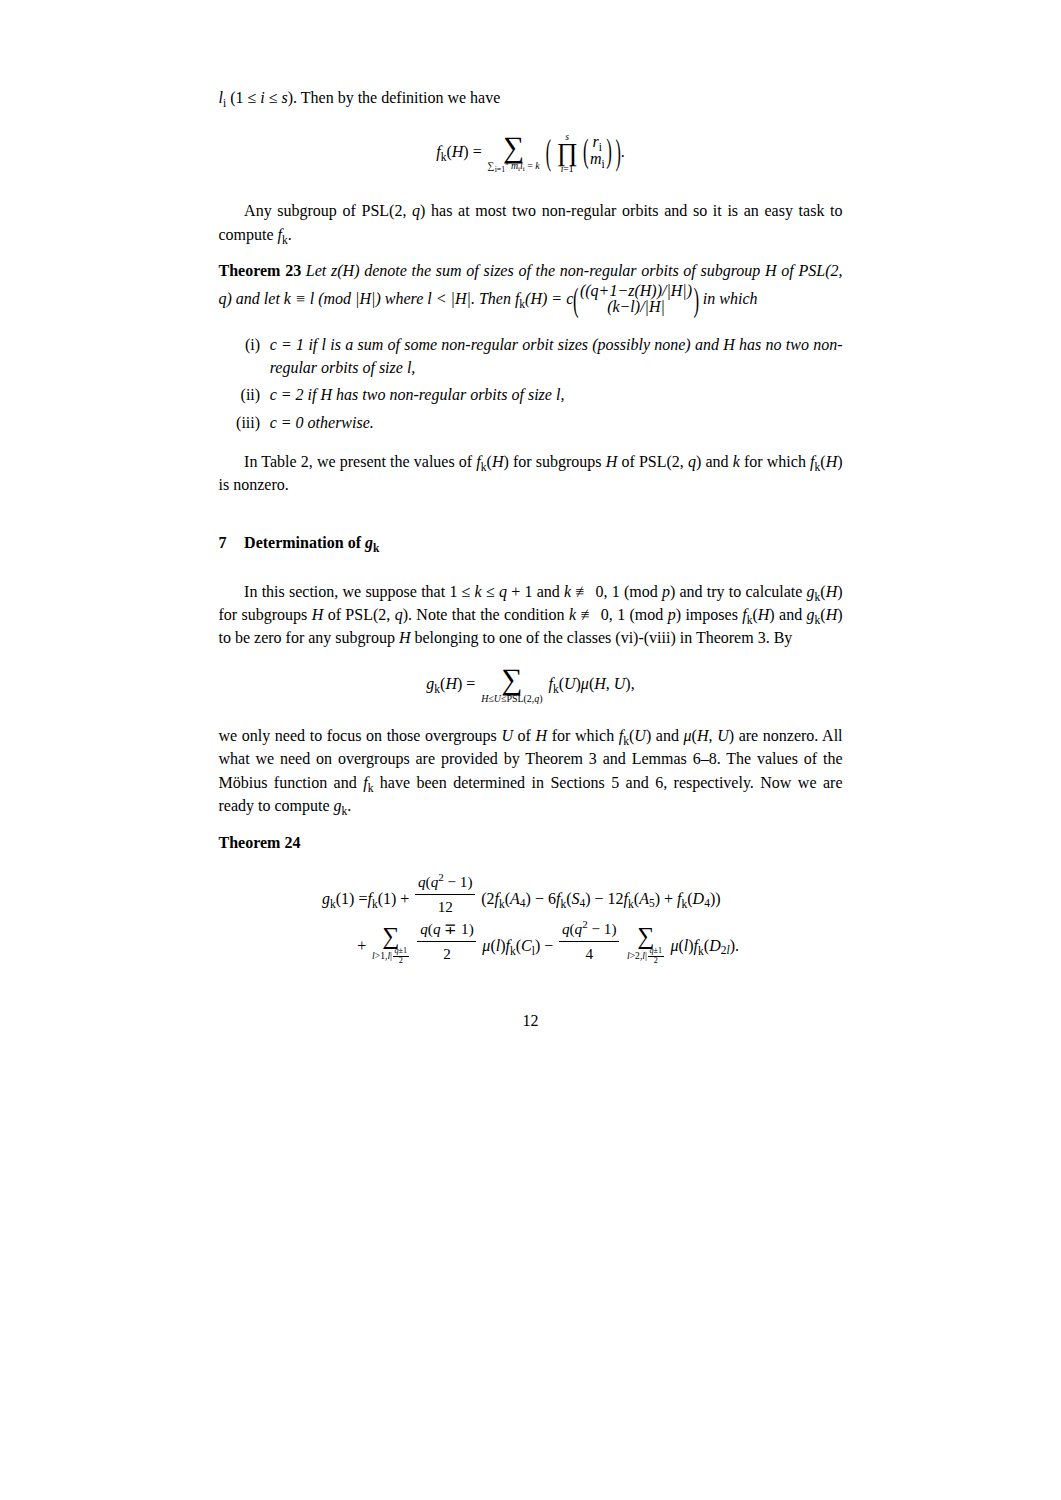li (1 ≤ i ≤ s). Then by the definition we have
fk(H) = ∑ ∑i=1s mili = k ( s ∏ i=1 ( ri mi ) ).
Any subgroup of PSL(2, q) has at most two non-regular orbits and so it is an easy task to compute fk.
Theorem 23 Let z(H) denote the sum of sizes of the non-regular orbits of subgroup H of PSL(2, q) and let k ≡ l (mod |H|) where l < |H|. Then fk(H) = c ( ((q+1−z(H))/|H|) (k−l)/|H| ) in which
(i) c = 1 if l is a sum of some non-regular orbit sizes (possibly none) and H has no two non-regular orbits of size l,
(ii) c = 2 if H has two non-regular orbits of size l,
(iii) c = 0 otherwise.
In Table 2, we present the values of fk(H) for subgroups H of PSL(2, q) and k for which fk(H) is nonzero.
7 Determination of gk
In this section, we suppose that 1 ≤ k ≤ q + 1 and k ≢ 0, 1 (mod p) and try to calculate gk(H) for subgroups H of PSL(2, q). Note that the condition k ≢ 0, 1 (mod p) imposes fk(H) and gk(H) to be zero for any subgroup H belonging to one of the classes (vi)-(viii) in Theorem 3. By
gk(H) = ∑ H≤U≤PSL(2,q) fk(U)μ(H, U),
we only need to focus on those overgroups U of H for which fk(U) and μ(H, U) are nonzero. All what we need on overgroups are provided by Theorem 3 and Lemmas 6–8. The values of the Möbius function and fk have been determined in Sections 5 and 6, respectively. Now we are ready to compute gk.
Theorem 24
gk(1) =fk(1) + q(q2 − 1) 12 (2fk(A4) − 6fk(S4) − 12fk(A5) + fk(D4)) + ∑ l>1,l|q±12 q(q ∓ 1) 2 μ(l)fk(Cl) − q(q2 − 1) 4 ∑ l>2,l|q±12 μ(l)fk(D2l).
12